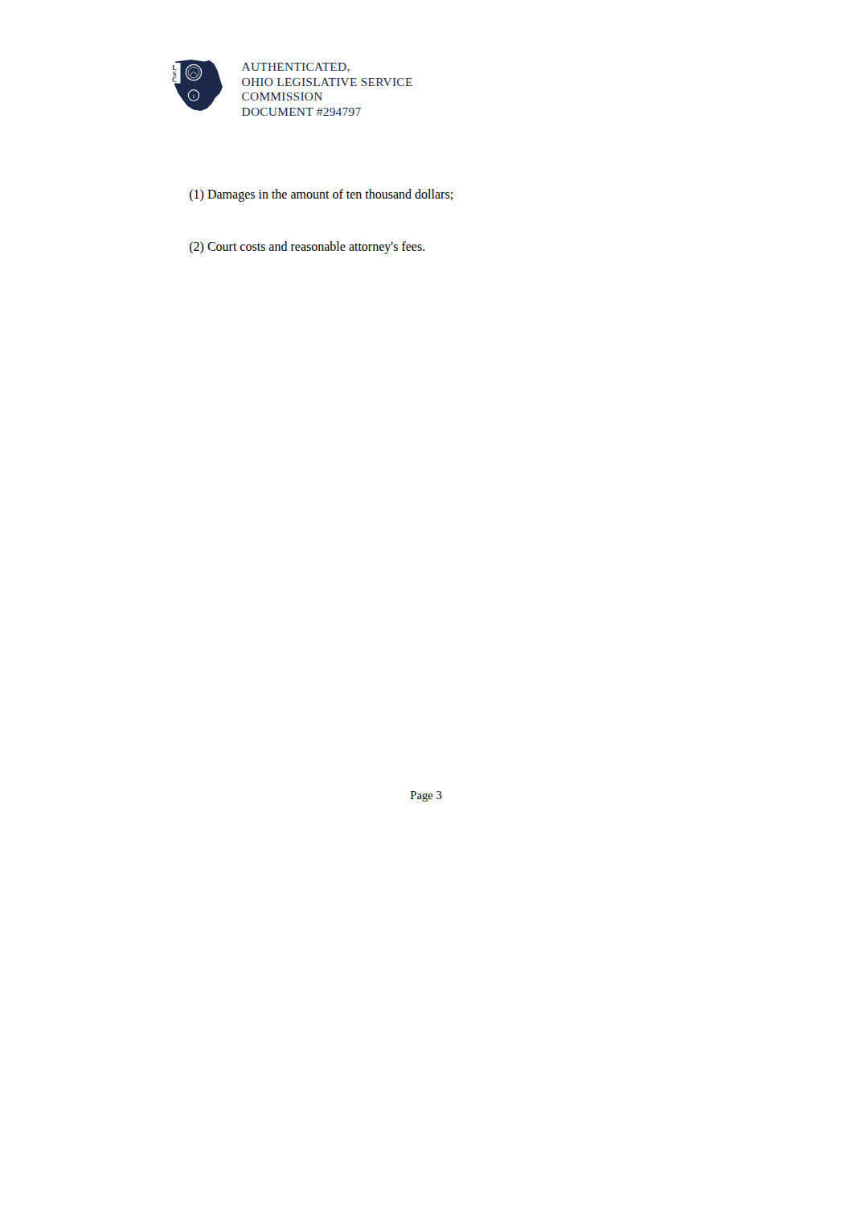L S C I
AUTHENTICATED,
OHIO LEGISLATIVE SERVICE
COMMISSION
DOCUMENT #294797
(1) Damages in the amount of ten thousand dollars;
(2) Court costs and reasonable attorney's fees.
Page 3